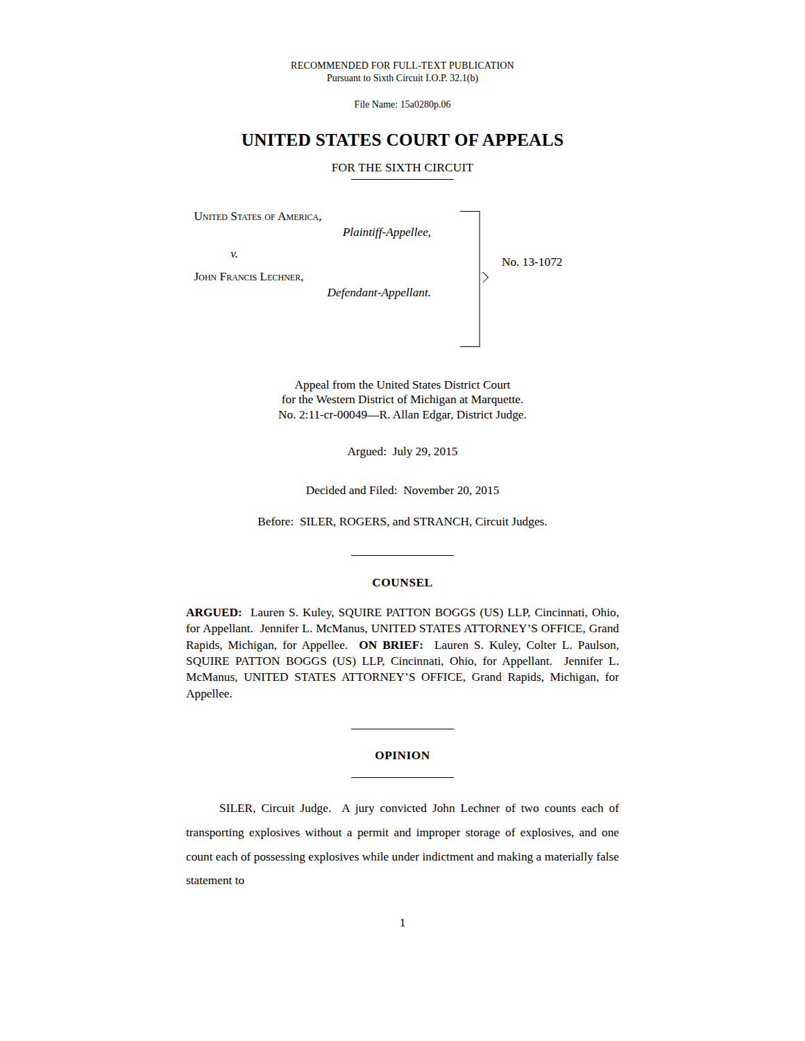RECOMMENDED FOR FULL-TEXT PUBLICATION
Pursuant to Sixth Circuit I.O.P. 32.1(b)
File Name: 15a0280p.06
UNITED STATES COURT OF APPEALS
FOR THE SIXTH CIRCUIT
| United States of America , Plaintiff-Appellee, v. John Francis Lechner , Defendant-Appellant. | | No. 13-1072 |
Appeal from the United States District Court
for the Western District of Michigan at Marquette.
No. 2:11-cr-00049—R. Allan Edgar, District Judge.
Argued: July 29, 2015
Decided and Filed: November 20, 2015
Before: SILER, ROGERS, and STRANCH, Circuit Judges.
COUNSEL
ARGUED: Lauren S. Kuley, SQUIRE PATTON BOGGS (US) LLP, Cincinnati, Ohio, for Appellant. Jennifer L. McManus, UNITED STATES ATTORNEY’S OFFICE, Grand Rapids, Michigan, for Appellee. ON BRIEF: Lauren S. Kuley, Colter L. Paulson, SQUIRE PATTON BOGGS (US) LLP, Cincinnati, Ohio, for Appellant. Jennifer L. McManus, UNITED STATES ATTORNEY’S OFFICE, Grand Rapids, Michigan, for Appellee.
OPINION
SILER, Circuit Judge. A jury convicted John Lechner of two counts each of transporting explosives without a permit and improper storage of explosives, and one count each of possessing explosives while under indictment and making a materially false statement to
1